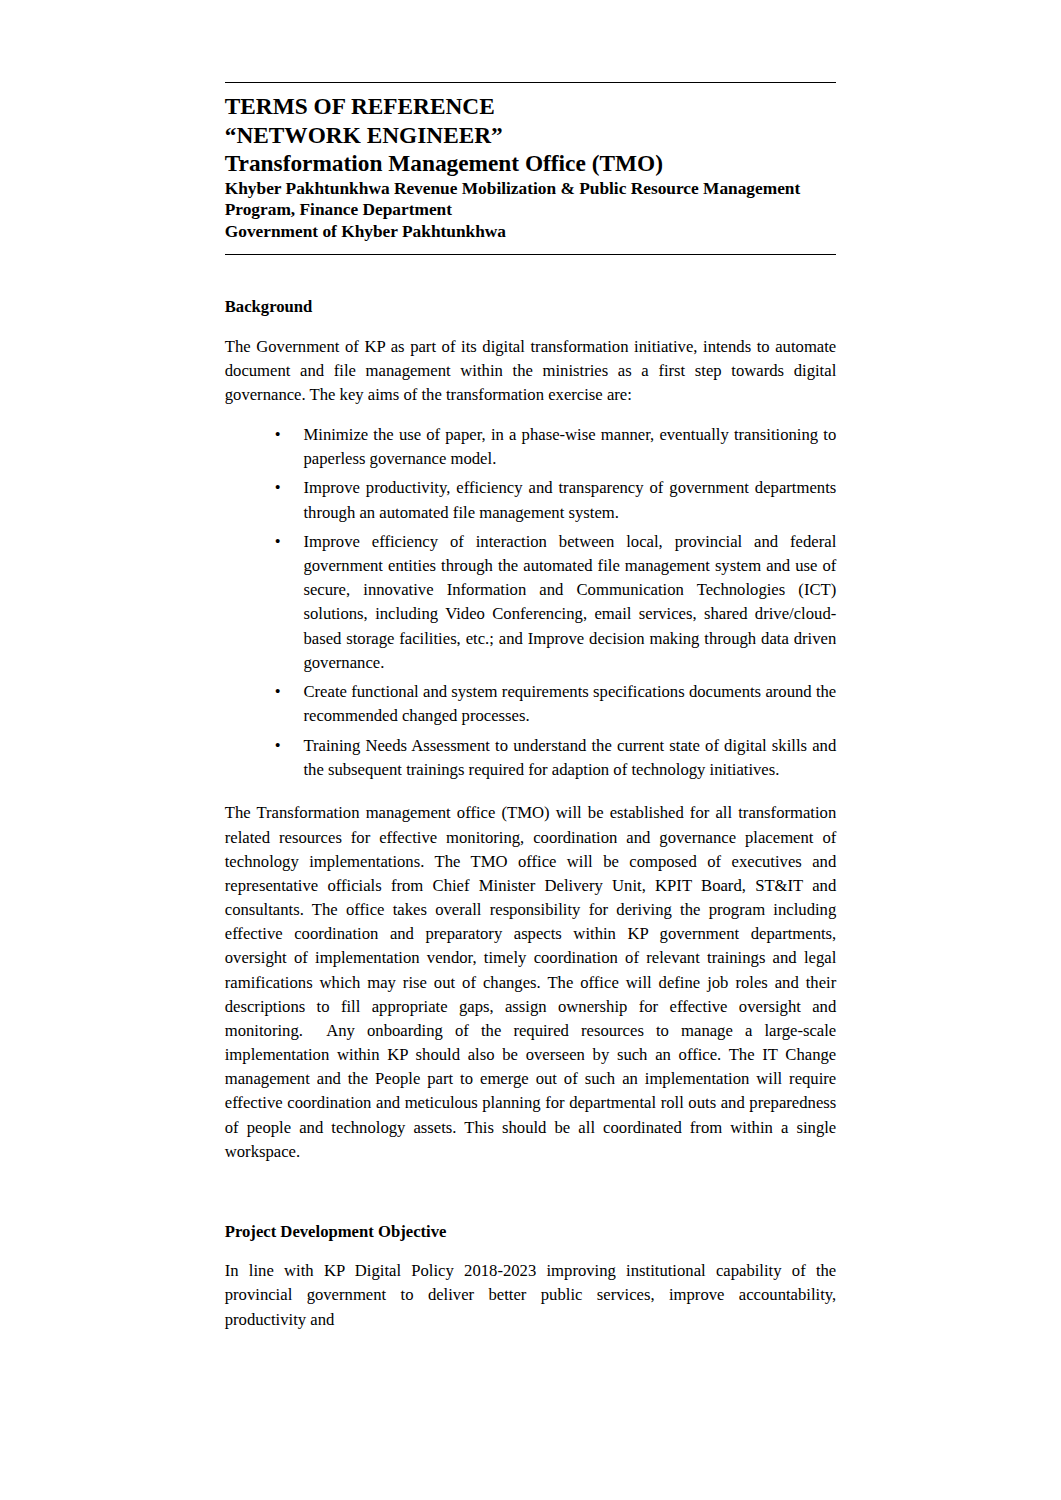TERMS OF REFERENCE
“NETWORK ENGINEER”
Transformation Management Office (TMO)
Khyber Pakhtunkhwa Revenue Mobilization & Public Resource Management
Program, Finance Department
Government of Khyber Pakhtunkhwa
Background
The Government of KP as part of its digital transformation initiative, intends to automate document and file management within the ministries as a first step towards digital governance. The key aims of the transformation exercise are:
Minimize the use of paper, in a phase-wise manner, eventually transitioning to paperless governance model.
Improve productivity, efficiency and transparency of government departments through an automated file management system.
Improve efficiency of interaction between local, provincial and federal government entities through the automated file management system and use of secure, innovative Information and Communication Technologies (ICT) solutions, including Video Conferencing, email services, shared drive/cloud-based storage facilities, etc.; and Improve decision making through data driven governance.
Create functional and system requirements specifications documents around the recommended changed processes.
Training Needs Assessment to understand the current state of digital skills and the subsequent trainings required for adaption of technology initiatives.
The Transformation management office (TMO) will be established for all transformation related resources for effective monitoring, coordination and governance placement of technology implementations. The TMO office will be composed of executives and representative officials from Chief Minister Delivery Unit, KPIT Board, ST&IT and consultants. The office takes overall responsibility for deriving the program including effective coordination and preparatory aspects within KP government departments, oversight of implementation vendor, timely coordination of relevant trainings and legal ramifications which may rise out of changes. The office will define job roles and their descriptions to fill appropriate gaps, assign ownership for effective oversight and monitoring. Any onboarding of the required resources to manage a large-scale implementation within KP should also be overseen by such an office. The IT Change management and the People part to emerge out of such an implementation will require effective coordination and meticulous planning for departmental roll outs and preparedness of people and technology assets. This should be all coordinated from within a single workspace.
Project Development Objective
In line with KP Digital Policy 2018-2023 improving institutional capability of the provincial government to deliver better public services, improve accountability, productivity and